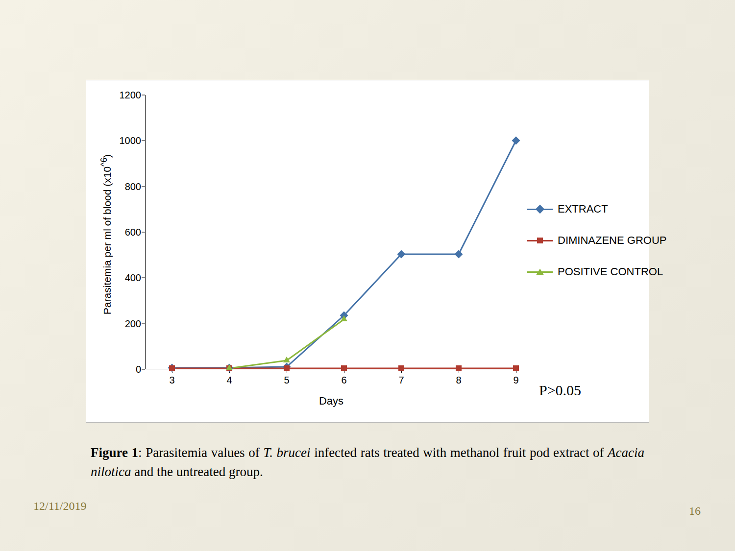Parasitemia per ml of blood (x10^6)
0
200
400
600
800
1000
1200
3
4
5
6
7
8
9
Days
EXTRACT
DIMINAZENE GROUP
POSITIVE CONTROL
P>0.05
Figure 1: Parasitemia values of T. brucei infected rats treated with methanol fruit pod extract of Acacia nilotica and the untreated group.
12/11/2019
16